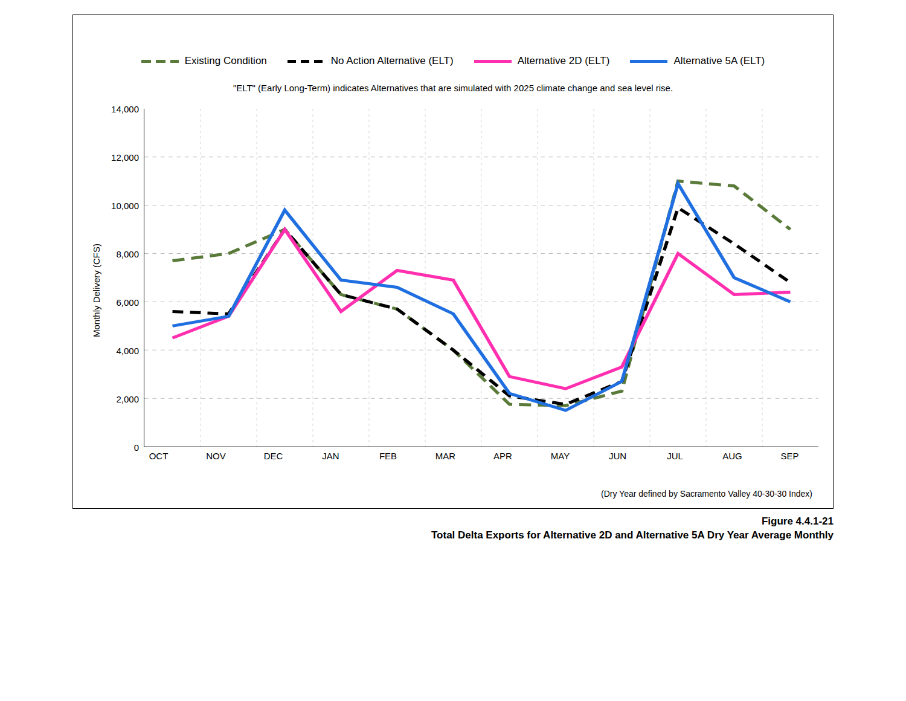Existing Condition No Action Alternative (ELT) Alternative 2D (ELT) Alternative 5A (ELT)
"ELT" (Early Long-Term) indicates Alternatives that are simulated with 2025 climate change and sea level rise.
Monthly Delivery (CFS)
14,000 12,000 10,000 8,000 6,000 4,000 2,000 0
OCT
NOV
DEC
JAN
FEB
MAR
APR
MAY
JUN
JUL
AUG
SEP
(Dry Year defined by Sacramento Valley 40-30-30 Index)
Figure 4.4.1-21 Total Delta Exports for Alternative 2D and Alternative 5A Dry Year Average Monthly